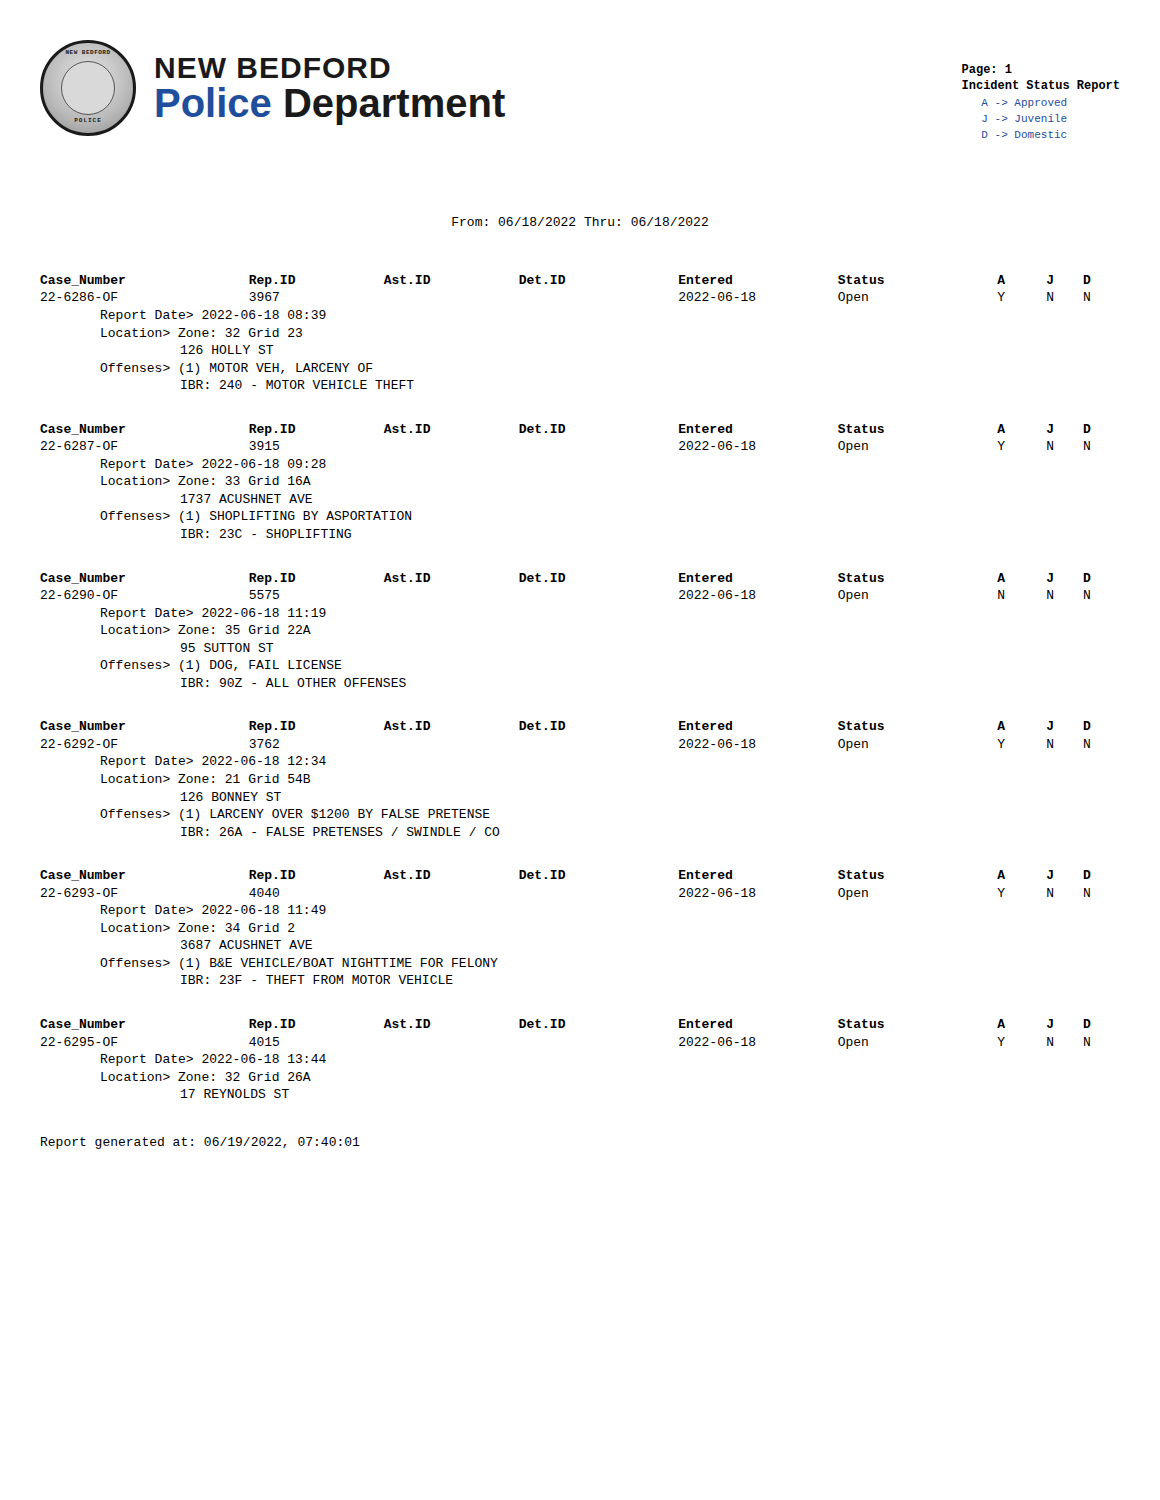NEW BEDFORD
Police Department
Page: 1 Incident Status Report A -> Approved J -> Juvenile D -> Domestic
From: 06/18/2022 Thru: 06/18/2022
| Case_Number | Rep.ID | Ast.ID | Det.ID | Entered | Status | A | J | D |
| 22-6286-OF | 3967 | | | 2022-06-18 | Open | Y | N | N |
Report Date> 2022-06-18 08:39
Location> Zone: 32 Grid 23
126 HOLLY ST
Offenses> (1) MOTOR VEH, LARCENY OF
IBR: 240 - MOTOR VEHICLE THEFT
| Case_Number | Rep.ID | Ast.ID | Det.ID | Entered | Status | A | J | D |
| 22-6287-OF | 3915 | | | 2022-06-18 | Open | Y | N | N |
Report Date> 2022-06-18 09:28
Location> Zone: 33 Grid 16A
1737 ACUSHNET AVE
Offenses> (1) SHOPLIFTING BY ASPORTATION
IBR: 23C - SHOPLIFTING
| Case_Number | Rep.ID | Ast.ID | Det.ID | Entered | Status | A | J | D |
| 22-6290-OF | 5575 | | | 2022-06-18 | Open | N | N | N |
Report Date> 2022-06-18 11:19
Location> Zone: 35 Grid 22A
95 SUTTON ST
Offenses> (1) DOG, FAIL LICENSE
IBR: 90Z - ALL OTHER OFFENSES
| Case_Number | Rep.ID | Ast.ID | Det.ID | Entered | Status | A | J | D |
| 22-6292-OF | 3762 | | | 2022-06-18 | Open | Y | N | N |
Report Date> 2022-06-18 12:34
Location> Zone: 21 Grid 54B
126 BONNEY ST
Offenses> (1) LARCENY OVER $1200 BY FALSE PRETENSE
IBR: 26A - FALSE PRETENSES / SWINDLE / CO
| Case_Number | Rep.ID | Ast.ID | Det.ID | Entered | Status | A | J | D |
| 22-6293-OF | 4040 | | | 2022-06-18 | Open | Y | N | N |
Report Date> 2022-06-18 11:49
Location> Zone: 34 Grid 2
3687 ACUSHNET AVE
Offenses> (1) B&E VEHICLE/BOAT NIGHTTIME FOR FELONY
IBR: 23F - THEFT FROM MOTOR VEHICLE
| Case_Number | Rep.ID | Ast.ID | Det.ID | Entered | Status | A | J | D |
| 22-6295-OF | 4015 | | | 2022-06-18 | Open | Y | N | N |
Report Date> 2022-06-18 13:44
Location> Zone: 32 Grid 26A
17 REYNOLDS ST
Report generated at: 06/19/2022, 07:40:01